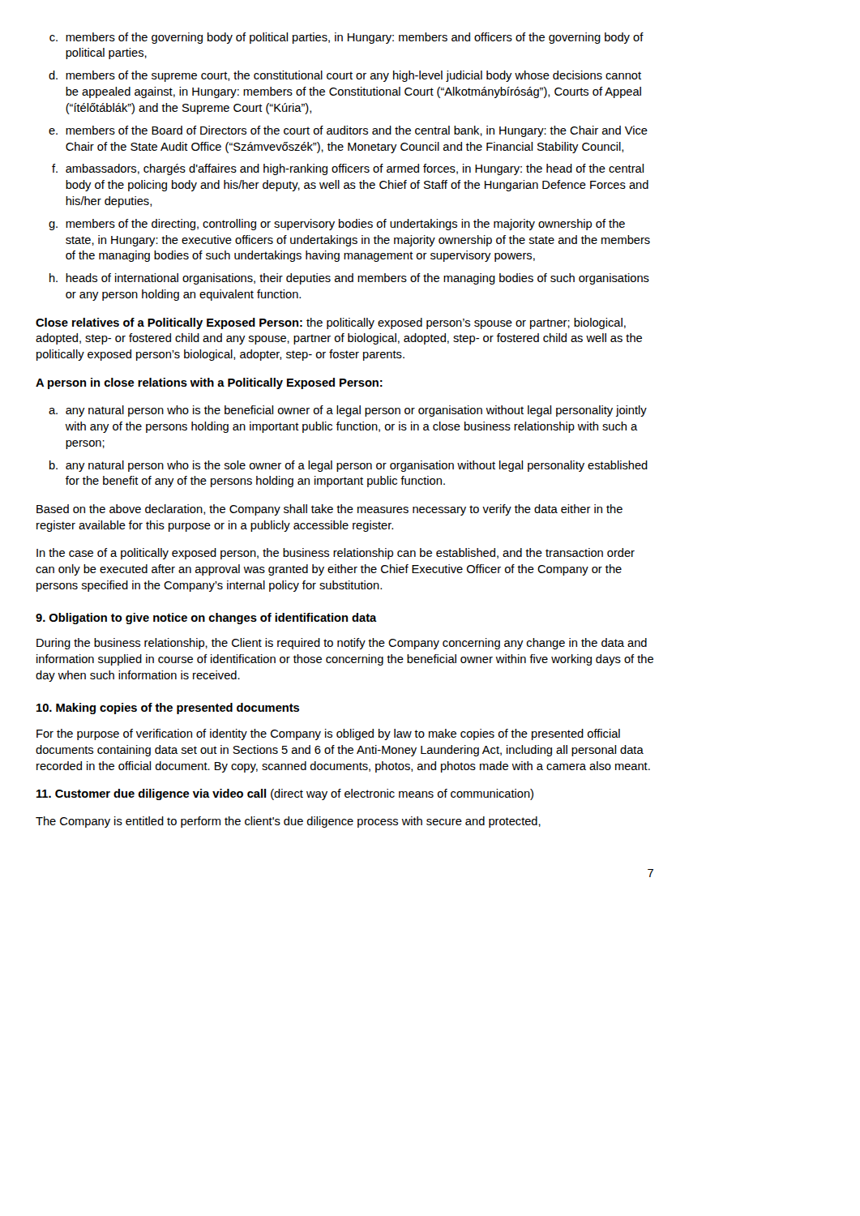members of the governing body of political parties, in Hungary: members and officers of the governing body of political parties,
members of the supreme court, the constitutional court or any high-level judicial body whose decisions cannot be appealed against, in Hungary: members of the Constitutional Court (“Alkotmánybíróság”), Courts of Appeal (“ítélőtáblák”) and the Supreme Court (“Kúria”),
members of the Board of Directors of the court of auditors and the central bank, in Hungary: the Chair and Vice Chair of the State Audit Office (“Számvevőszék”), the Monetary Council and the Financial Stability Council,
ambassadors, chargés d'affaires and high-ranking officers of armed forces, in Hungary: the head of the central body of the policing body and his/her deputy, as well as the Chief of Staff of the Hungarian Defence Forces and his/her deputies,
members of the directing, controlling or supervisory bodies of undertakings in the majority ownership of the state, in Hungary: the executive officers of undertakings in the majority ownership of the state and the members of the managing bodies of such undertakings having management or supervisory powers,
heads of international organisations, their deputies and members of the managing bodies of such organisations or any person holding an equivalent function.
Close relatives of a Politically Exposed Person: the politically exposed person’s spouse or partner; biological, adopted, step- or fostered child and any spouse, partner of biological, adopted, step- or fostered child as well as the politically exposed person’s biological, adopter, step- or foster parents.
A person in close relations with a Politically Exposed Person:
any natural person who is the beneficial owner of a legal person or organisation without legal personality jointly with any of the persons holding an important public function, or is in a close business relationship with such a person;
any natural person who is the sole owner of a legal person or organisation without legal personality established for the benefit of any of the persons holding an important public function.
Based on the above declaration, the Company shall take the measures necessary to verify the data either in the register available for this purpose or in a publicly accessible register.
In the case of a politically exposed person, the business relationship can be established, and the transaction order can only be executed after an approval was granted by either the Chief Executive Officer of the Company or the persons specified in the Company’s internal policy for substitution.
9. Obligation to give notice on changes of identification data
During the business relationship, the Client is required to notify the Company concerning any change in the data and information supplied in course of identification or those concerning the beneficial owner within five working days of the day when such information is received.
10. Making copies of the presented documents
For the purpose of verification of identity the Company is obliged by law to make copies of the presented official documents containing data set out in Sections 5 and 6 of the Anti-Money Laundering Act, including all personal data recorded in the official document. By copy, scanned documents, photos, and photos made with a camera also meant.
11. Customer due diligence via video call (direct way of electronic means of communication)
The Company is entitled to perform the client's due diligence process with secure and protected,
7